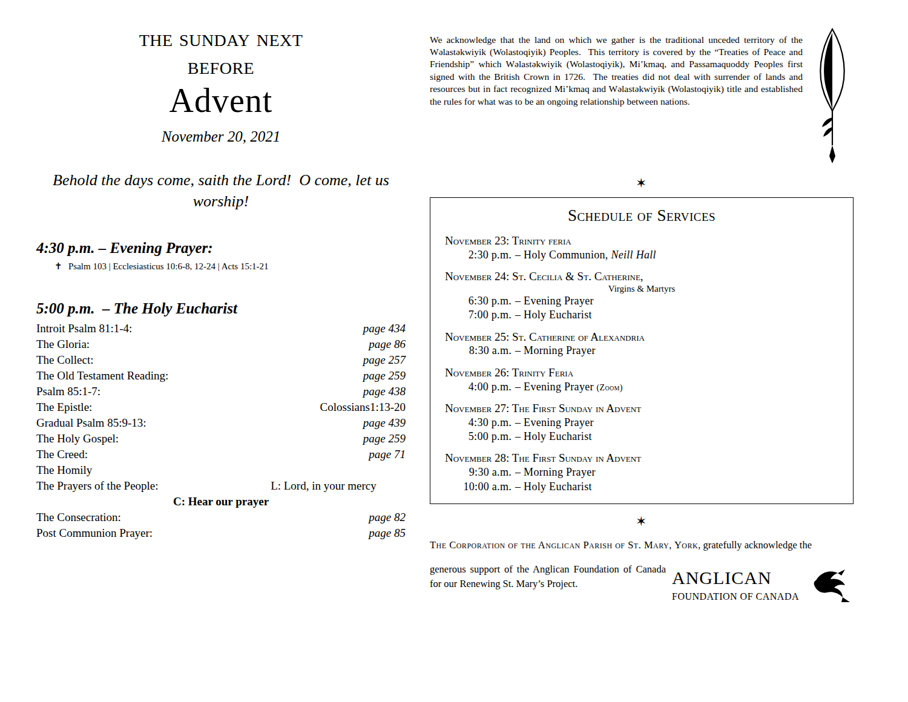The Sunday next
before Advent
November 20, 2021
Behold the days come, saith the Lord! O come, let us worship!
4:30 p.m. – Evening Prayer:
✝Psalm 103 | Ecclesiasticus 10:6-8, 12-24 | Acts 15:1-21
5:00 p.m. – The Holy Eucharist
| Introit Psalm 81:1-4: | page 434 |
| The Gloria: | page 86 |
| The Collect: | page 257 |
| The Old Testament Reading: | page 259 |
| Psalm 85:1-7: | page 438 |
| The Epistle: | Colossians1:13-20 |
| Gradual Psalm 85:9-13: | page 439 |
| The Holy Gospel: | page 259 |
| The Creed: | page 71 |
| The Homily |
| The Prayers of the People: | L: Lord, in your mercy |
| C: Hear our prayer |
| The Consecration: | page 82 |
| Post Communion Prayer: | page 85 |
We acknowledge that the land on which we gather is the traditional unceded territory of the Wəlastəkwiyik (Wolastoqiyik) Peoples. This territory is covered by the “Treaties of Peace and Friendship” which Wəlastəkwiyik (Wolastoqiyik), Mi’kmaq, and Passamaquoddy Peoples first signed with the British Crown in 1726. The treaties did not deal with surrender of lands and resources but in fact recognized Mi’kmaq and Wəlastəkwiyik (Wolastoqiyik) title and established the rules for what was to be an ongoing relationship between nations.
✶
Schedule of Services
November 23: Trinity feria
2:30 p.m.– Holy Communion, Neill Hall
November 24: St. Cecilia & St. Catherine,
Virgins & Martyrs
6:30 p.m.– Evening Prayer
7:00 p.m.– Holy Eucharist
November 25: St. Catherine of Alexandria
8:30 a.m.– Morning Prayer
November 26: Trinity Feria
4:00 p.m.– Evening Prayer (Zoom)
November 27: The First Sunday in Advent
4:30 p.m.– Evening Prayer
5:00 p.m.– Holy Eucharist
November 28: The First Sunday in Advent
9:30 a.m.– Morning Prayer
10:00 a.m.– Holy Eucharist
✶
The Corporation of the Anglican Parish of St. Mary, York, gratefully acknowledge the
ANGLICAN FOUNDATION OF CANADA
generous support of the Anglican Foundation of Canada for our Renewing St. Mary’s Project.